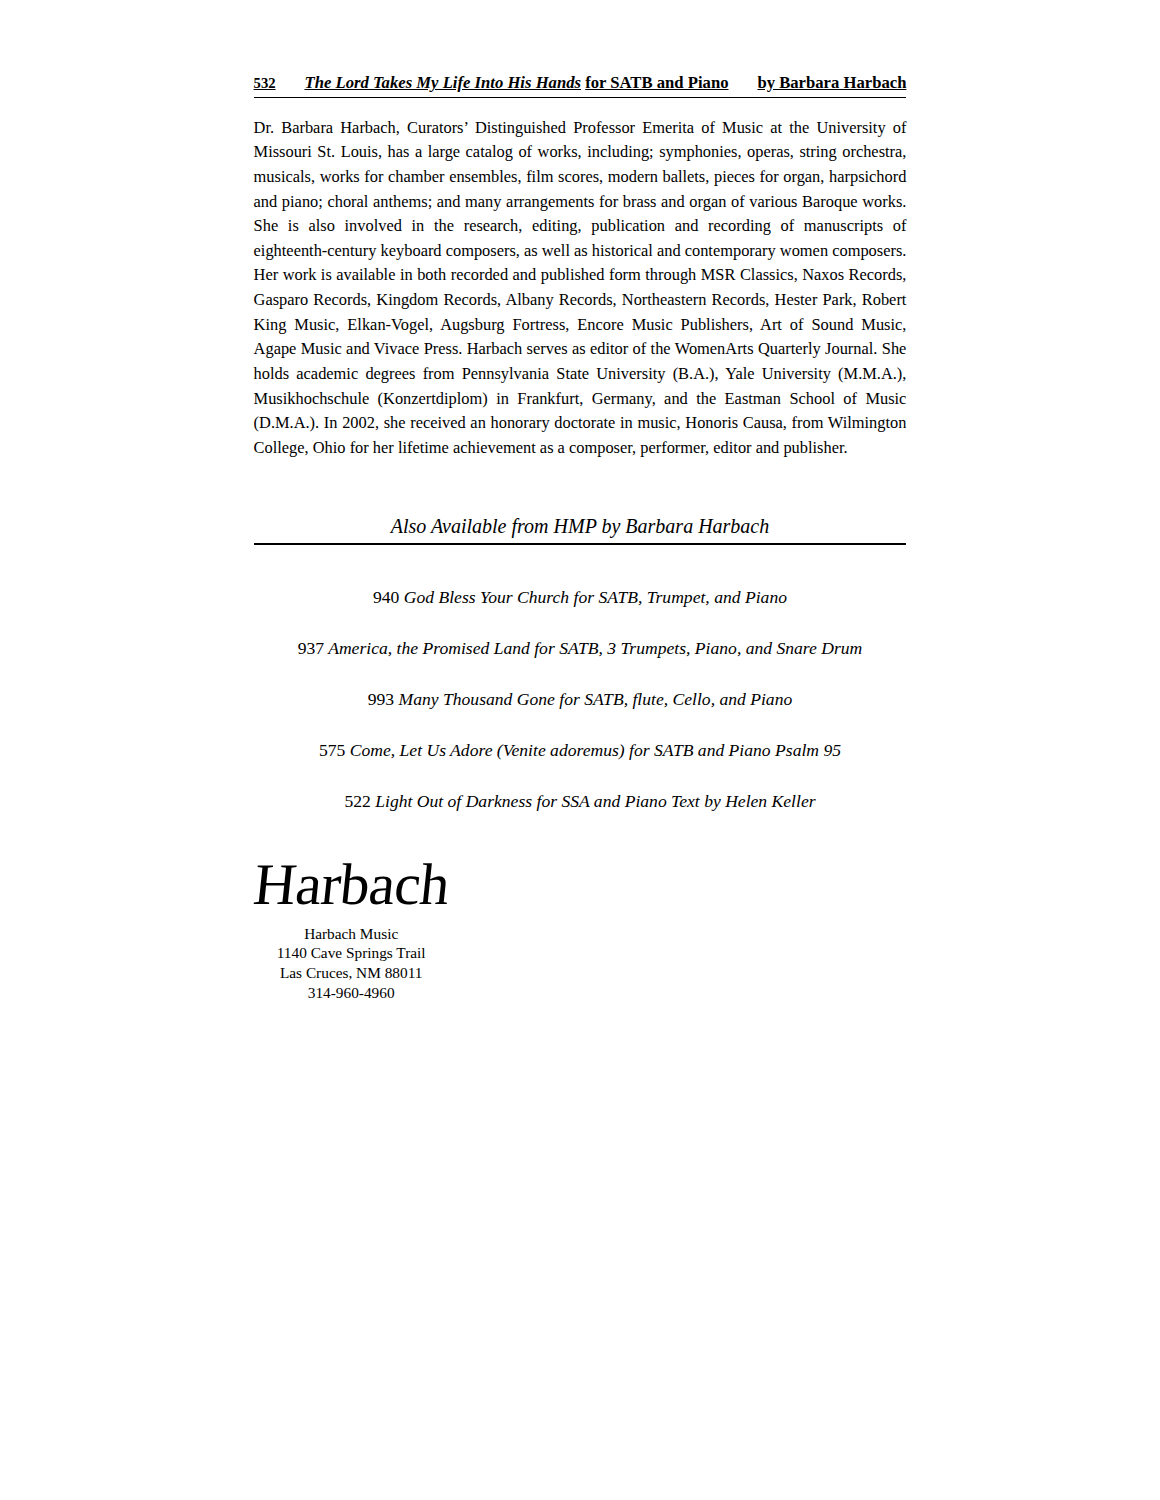532 The Lord Takes My Life Into His Hands for SATB and Piano by Barbara Harbach
Dr. Barbara Harbach, Curators’ Distinguished Professor Emerita of Music at the University of Missouri St. Louis, has a large catalog of works, including; symphonies, operas, string orchestra, musicals, works for chamber ensembles, film scores, modern ballets, pieces for organ, harpsichord and piano; choral anthems; and many arrangements for brass and organ of various Baroque works. She is also involved in the research, editing, publication and recording of manuscripts of eighteenth-century keyboard composers, as well as historical and contemporary women composers. Her work is available in both recorded and published form through MSR Classics, Naxos Records, Gasparo Records, Kingdom Records, Albany Records, Northeastern Records, Hester Park, Robert King Music, Elkan-Vogel, Augsburg Fortress, Encore Music Publishers, Art of Sound Music, Agape Music and Vivace Press. Harbach serves as editor of the WomenArts Quarterly Journal. She holds academic degrees from Pennsylvania State University (B.A.), Yale University (M.M.A.), Musikhochschule (Konzertdiplom) in Frankfurt, Germany, and the Eastman School of Music (D.M.A.). In 2002, she received an honorary doctorate in music, Honoris Causa, from Wilmington College, Ohio for her lifetime achievement as a composer, performer, editor and publisher.
Also Available from HMP by Barbara Harbach
940 God Bless Your Church for SATB, Trumpet, and Piano
937 America, the Promised Land for SATB, 3 Trumpets, Piano, and Snare Drum
993 Many Thousand Gone for SATB, flute, Cello, and Piano
575 Come, Let Us Adore (Venite adoremus) for SATB and Piano Psalm 95
522 Light Out of Darkness for SSA and Piano Text by Helen Keller
Harbach
Harbach Music
1140 Cave Springs Trail
Las Cruces, NM 88011
314-960-4960